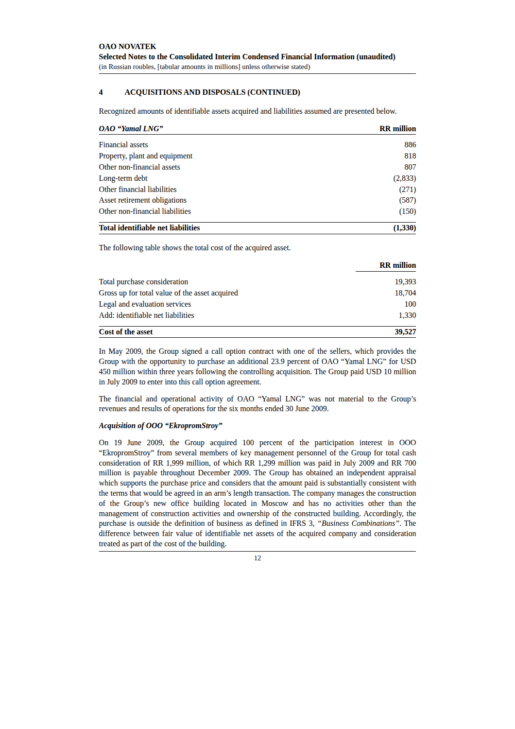OAO NOVATEK
Selected Notes to the Consolidated Interim Condensed Financial Information (unaudited)
(in Russian roubles, [tabular amounts in millions] unless otherwise stated)
4 ACQUISITIONS AND DISPOSALS (CONTINUED)
Recognized amounts of identifiable assets acquired and liabilities assumed are presented below.
| OAO “Yamal LNG” | RR million |
| Financial assets | 886 |
| Property, plant and equipment | 818 |
| Other non-financial assets | 807 |
| Long-term debt | (2,833) |
| Other financial liabilities | (271) |
| Asset retirement obligations | (587) |
| Other non-financial liabilities | (150) |
| Total identifiable net liabilities | (1,330) |
The following table shows the total cost of the acquired asset.
| | RR million |
| Total purchase consideration | 19,393 |
| Gross up for total value of the asset acquired | 18,704 |
| Legal and evaluation services | 100 |
| Add: identifiable net liabilities | 1,330 |
| Cost of the asset | 39,527 |
In May 2009, the Group signed a call option contract with one of the sellers, which provides the Group with the opportunity to purchase an additional 23.9 percent of OAO “Yamal LNG” for USD 450 million within three years following the controlling acquisition. The Group paid USD 10 million in July 2009 to enter into this call option agreement.
The financial and operational activity of OAO “Yamal LNG” was not material to the Group’s revenues and results of operations for the six months ended 30 June 2009.
Acquisition of OOO “EkropromStroy”
On 19 June 2009, the Group acquired 100 percent of the participation interest in OOO “EkropromStroy” from several members of key management personnel of the Group for total cash consideration of RR 1,999 million, of which RR 1,299 million was paid in July 2009 and RR 700 million is payable throughout December 2009. The Group has obtained an independent appraisal which supports the purchase price and considers that the amount paid is substantially consistent with the terms that would be agreed in an arm’s length transaction. The company manages the construction of the Group’s new office building located in Moscow and has no activities other than the management of construction activities and ownership of the constructed building. Accordingly, the purchase is outside the definition of business as defined in IFRS 3, “Business Combinations”. The difference between fair value of identifiable net assets of the acquired company and consideration treated as part of the cost of the building.
12